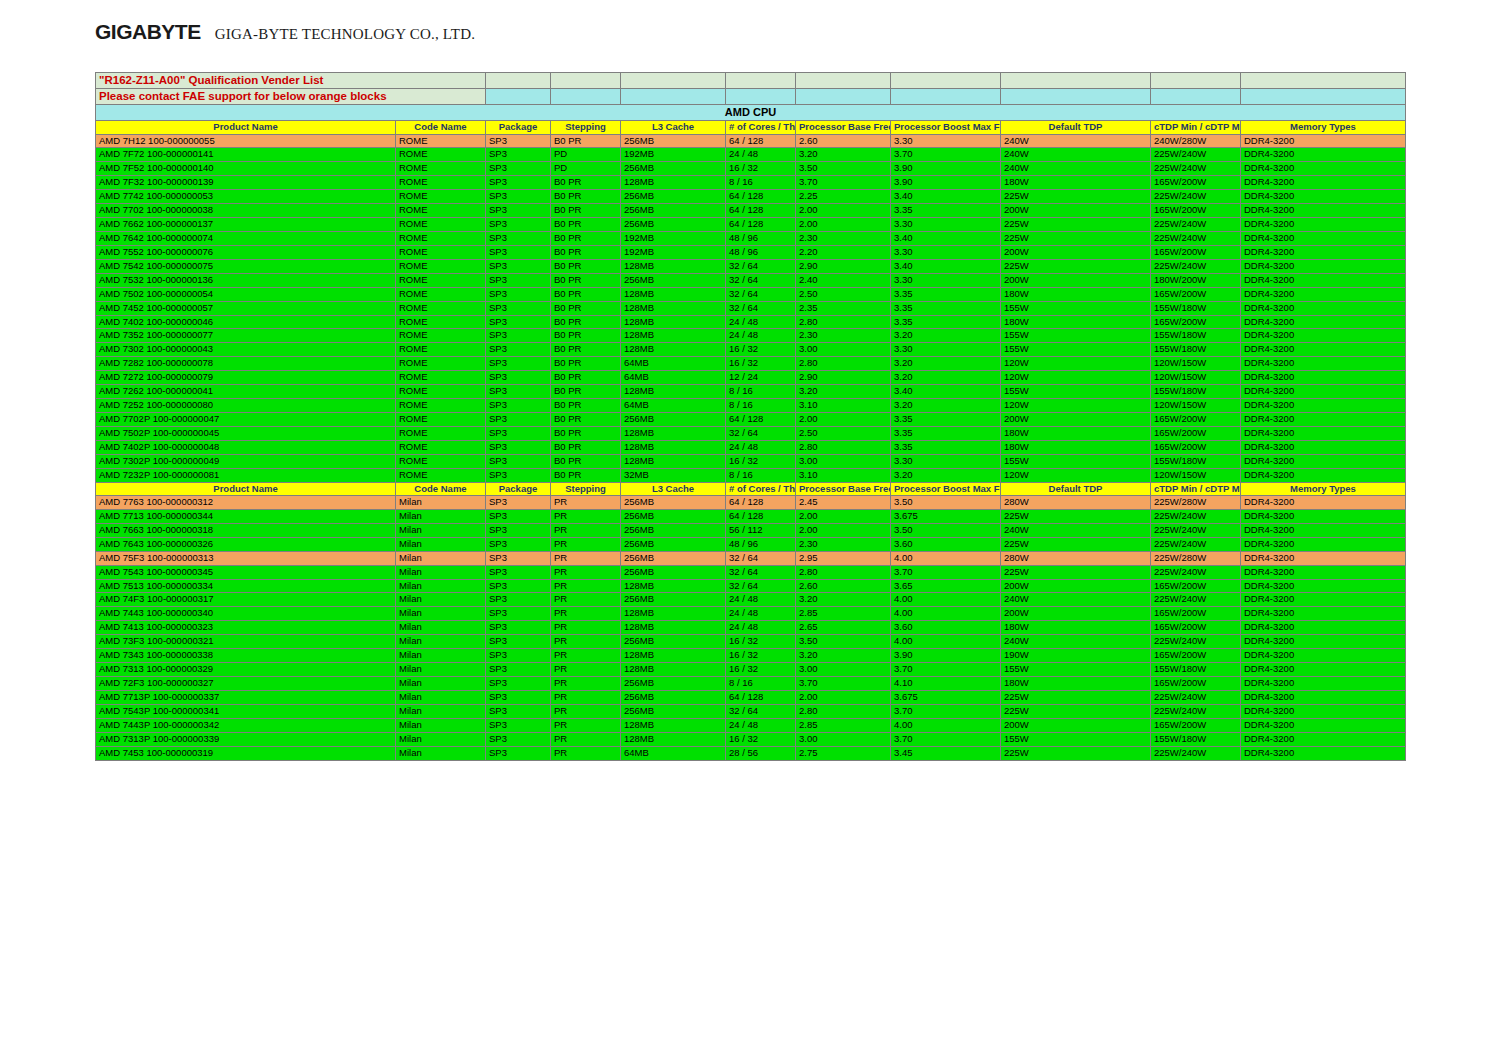GIGABYTE GIGA-BYTE TECHNOLOGY CO., LTD.
| "R162-Z11-A00" Qualification Vender List | | | | | | | | | |
| Please contact FAE support for below orange blocks | | | | | | | | | |
| AMD CPU |
| Product Name | Code Name | Package | Stepping | L3 Cache | # of Cores / Threads | Processor Base Freq (GHz) | Processor Boost Max Freq (GHz) | Default TDP | cTDP Min / cDTP Max | Memory Types |
| AMD 7H12 100-000000055 | ROME | SP3 | B0 PR | 256MB | 64 / 128 | 2.60 | 3.30 | 240W | 240W/280W | DDR4-3200 |
| AMD 7F72 100-000000141 | ROME | SP3 | PD | 192MB | 24 / 48 | 3.20 | 3.70 | 240W | 225W/240W | DDR4-3200 |
| AMD 7F52 100-000000140 | ROME | SP3 | PD | 256MB | 16 / 32 | 3.50 | 3.90 | 240W | 225W/240W | DDR4-3200 |
| AMD 7F32 100-000000139 | ROME | SP3 | B0 PR | 128MB | 8 / 16 | 3.70 | 3.90 | 180W | 165W/200W | DDR4-3200 |
| AMD 7742 100-000000053 | ROME | SP3 | B0 PR | 256MB | 64 / 128 | 2.25 | 3.40 | 225W | 225W/240W | DDR4-3200 |
| AMD 7702 100-000000038 | ROME | SP3 | B0 PR | 256MB | 64 / 128 | 2.00 | 3.35 | 200W | 165W/200W | DDR4-3200 |
| AMD 7662 100-000000137 | ROME | SP3 | B0 PR | 256MB | 64 / 128 | 2.00 | 3.30 | 225W | 225W/240W | DDR4-3200 |
| AMD 7642 100-000000074 | ROME | SP3 | B0 PR | 192MB | 48 / 96 | 2.30 | 3.40 | 225W | 225W/240W | DDR4-3200 |
| AMD 7552 100-000000076 | ROME | SP3 | B0 PR | 192MB | 48 / 96 | 2.20 | 3.30 | 200W | 165W/200W | DDR4-3200 |
| AMD 7542 100-000000075 | ROME | SP3 | B0 PR | 128MB | 32 / 64 | 2.90 | 3.40 | 225W | 225W/240W | DDR4-3200 |
| AMD 7532 100-000000136 | ROME | SP3 | B0 PR | 256MB | 32 / 64 | 2.40 | 3.30 | 200W | 180W/200W | DDR4-3200 |
| AMD 7502 100-000000054 | ROME | SP3 | B0 PR | 128MB | 32 / 64 | 2.50 | 3.35 | 180W | 165W/200W | DDR4-3200 |
| AMD 7452 100-000000057 | ROME | SP3 | B0 PR | 128MB | 32 / 64 | 2.35 | 3.35 | 155W | 155W/180W | DDR4-3200 |
| AMD 7402 100-000000046 | ROME | SP3 | B0 PR | 128MB | 24 / 48 | 2.80 | 3.35 | 180W | 165W/200W | DDR4-3200 |
| AMD 7352 100-000000077 | ROME | SP3 | B0 PR | 128MB | 24 / 48 | 2.30 | 3.20 | 155W | 155W/180W | DDR4-3200 |
| AMD 7302 100-000000043 | ROME | SP3 | B0 PR | 128MB | 16 / 32 | 3.00 | 3.30 | 155W | 155W/180W | DDR4-3200 |
| AMD 7282 100-000000078 | ROME | SP3 | B0 PR | 64MB | 16 / 32 | 2.80 | 3.20 | 120W | 120W/150W | DDR4-3200 |
| AMD 7272 100-000000079 | ROME | SP3 | B0 PR | 64MB | 12 / 24 | 2.90 | 3.20 | 120W | 120W/150W | DDR4-3200 |
| AMD 7262 100-000000041 | ROME | SP3 | B0 PR | 128MB | 8 / 16 | 3.20 | 3.40 | 155W | 155W/180W | DDR4-3200 |
| AMD 7252 100-000000080 | ROME | SP3 | B0 PR | 64MB | 8 / 16 | 3.10 | 3.20 | 120W | 120W/150W | DDR4-3200 |
| AMD 7702P 100-000000047 | ROME | SP3 | B0 PR | 256MB | 64 / 128 | 2.00 | 3.35 | 200W | 165W/200W | DDR4-3200 |
| AMD 7502P 100-000000045 | ROME | SP3 | B0 PR | 128MB | 32 / 64 | 2.50 | 3.35 | 180W | 165W/200W | DDR4-3200 |
| AMD 7402P 100-000000048 | ROME | SP3 | B0 PR | 128MB | 24 / 48 | 2.80 | 3.35 | 180W | 165W/200W | DDR4-3200 |
| AMD 7302P 100-000000049 | ROME | SP3 | B0 PR | 128MB | 16 / 32 | 3.00 | 3.30 | 155W | 155W/180W | DDR4-3200 |
| AMD 7232P 100-000000081 | ROME | SP3 | B0 PR | 32MB | 8 / 16 | 3.10 | 3.20 | 120W | 120W/150W | DDR4-3200 |
| Product Name | Code Name | Package | Stepping | L3 Cache | # of Cores / Threads | Processor Base Freq (GHz) | Processor Boost Max Freq (GHz) | Default TDP | cTDP Min / cDTP Max | Memory Types |
| AMD 7763 100-000000312 | Milan | SP3 | PR | 256MB | 64 / 128 | 2.45 | 3.50 | 280W | 225W/280W | DDR4-3200 |
| AMD 7713 100-000000344 | Milan | SP3 | PR | 256MB | 64 / 128 | 2.00 | 3.675 | 225W | 225W/240W | DDR4-3200 |
| AMD 7663 100-000000318 | Milan | SP3 | PR | 256MB | 56 / 112 | 2.00 | 3.50 | 240W | 225W/240W | DDR4-3200 |
| AMD 7643 100-000000326 | Milan | SP3 | PR | 256MB | 48 / 96 | 2.30 | 3.60 | 225W | 225W/240W | DDR4-3200 |
| AMD 75F3 100-000000313 | Milan | SP3 | PR | 256MB | 32 / 64 | 2.95 | 4.00 | 280W | 225W/280W | DDR4-3200 |
| AMD 7543 100-000000345 | Milan | SP3 | PR | 256MB | 32 / 64 | 2.80 | 3.70 | 225W | 225W/240W | DDR4-3200 |
| AMD 7513 100-000000334 | Milan | SP3 | PR | 128MB | 32 / 64 | 2.60 | 3.65 | 200W | 165W/200W | DDR4-3200 |
| AMD 74F3 100-000000317 | Milan | SP3 | PR | 256MB | 24 / 48 | 3.20 | 4.00 | 240W | 225W/240W | DDR4-3200 |
| AMD 7443 100-000000340 | Milan | SP3 | PR | 128MB | 24 / 48 | 2.85 | 4.00 | 200W | 165W/200W | DDR4-3200 |
| AMD 7413 100-000000323 | Milan | SP3 | PR | 128MB | 24 / 48 | 2.65 | 3.60 | 180W | 165W/200W | DDR4-3200 |
| AMD 73F3 100-000000321 | Milan | SP3 | PR | 256MB | 16 / 32 | 3.50 | 4.00 | 240W | 225W/240W | DDR4-3200 |
| AMD 7343 100-000000338 | Milan | SP3 | PR | 128MB | 16 / 32 | 3.20 | 3.90 | 190W | 165W/200W | DDR4-3200 |
| AMD 7313 100-000000329 | Milan | SP3 | PR | 128MB | 16 / 32 | 3.00 | 3.70 | 155W | 155W/180W | DDR4-3200 |
| AMD 72F3 100-000000327 | Milan | SP3 | PR | 256MB | 8 / 16 | 3.70 | 4.10 | 180W | 165W/200W | DDR4-3200 |
| AMD 7713P 100-000000337 | Milan | SP3 | PR | 256MB | 64 / 128 | 2.00 | 3.675 | 225W | 225W/240W | DDR4-3200 |
| AMD 7543P 100-000000341 | Milan | SP3 | PR | 256MB | 32 / 64 | 2.80 | 3.70 | 225W | 225W/240W | DDR4-3200 |
| AMD 7443P 100-000000342 | Milan | SP3 | PR | 128MB | 24 / 48 | 2.85 | 4.00 | 200W | 165W/200W | DDR4-3200 |
| AMD 7313P 100-000000339 | Milan | SP3 | PR | 128MB | 16 / 32 | 3.00 | 3.70 | 155W | 155W/180W | DDR4-3200 |
| AMD 7453 100-000000319 | Milan | SP3 | PR | 64MB | 28 / 56 | 2.75 | 3.45 | 225W | 225W/240W | DDR4-3200 |